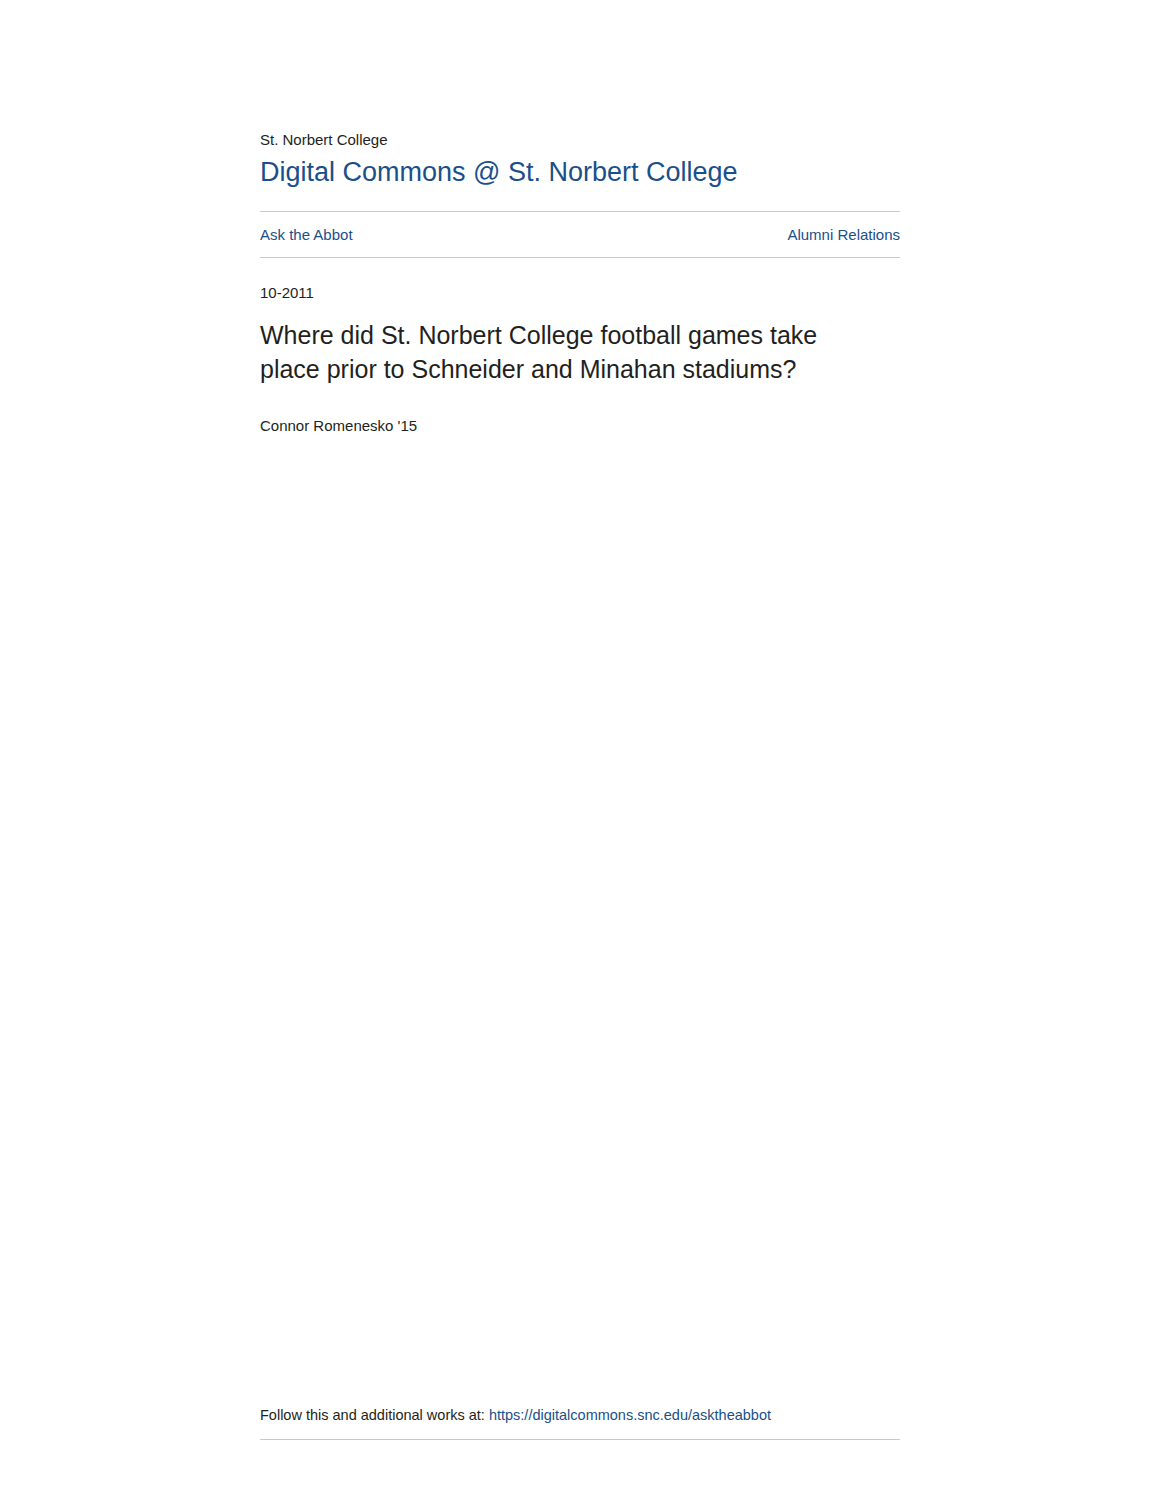St. Norbert College
Digital Commons @ St. Norbert College
Ask the Abbot Alumni Relations
10-2011
Where did St. Norbert College football games take place prior to Schneider and Minahan stadiums?
Connor Romenesko '15
Follow this and additional works at: https://digitalcommons.snc.edu/asktheabbot